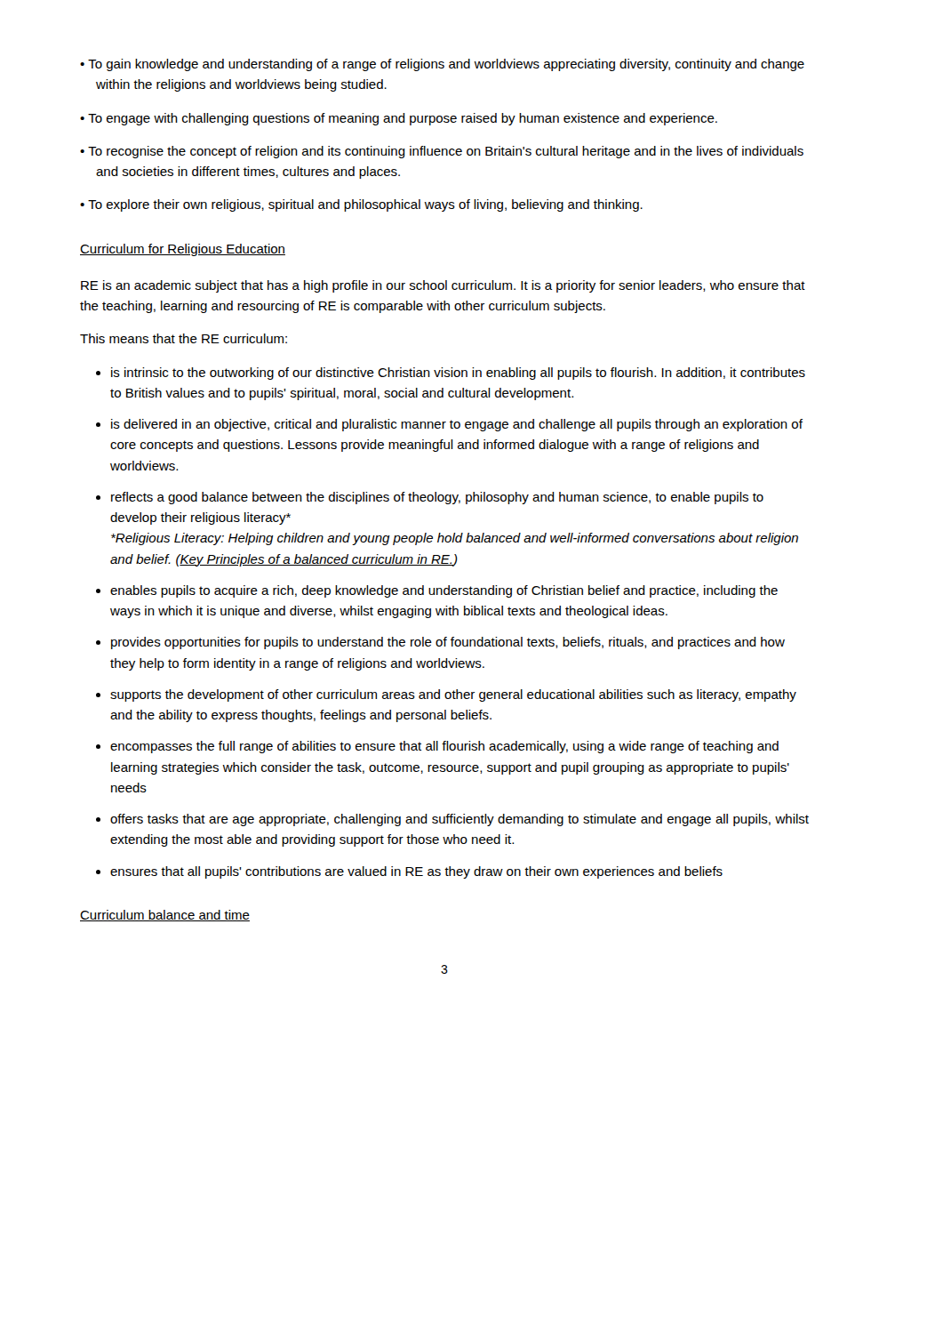• To gain knowledge and understanding of a range of religions and worldviews appreciating diversity, continuity and change within the religions and worldviews being studied.
• To engage with challenging questions of meaning and purpose raised by human existence and experience.
• To recognise the concept of religion and its continuing influence on Britain's cultural heritage and in the lives of individuals and societies in different times, cultures and places.
• To explore their own religious, spiritual and philosophical ways of living, believing and thinking.
Curriculum for Religious Education
RE is an academic subject that has a high profile in our school curriculum. It is a priority for senior leaders, who ensure that the teaching, learning and resourcing of RE is comparable with other curriculum subjects.
This means that the RE curriculum:
is intrinsic to the outworking of our distinctive Christian vision in enabling all pupils to flourish. In addition, it contributes to British values and to pupils' spiritual, moral, social and cultural development.
is delivered in an objective, critical and pluralistic manner to engage and challenge all pupils through an exploration of core concepts and questions. Lessons provide meaningful and informed dialogue with a range of religions and worldviews.
reflects a good balance between the disciplines of theology, philosophy and human science, to enable pupils to develop their religious literacy*
*Religious Literacy: Helping children and young people hold balanced and well-informed conversations about religion and belief. (Key Principles of a balanced curriculum in RE.)
enables pupils to acquire a rich, deep knowledge and understanding of Christian belief and practice, including the ways in which it is unique and diverse, whilst engaging with biblical texts and theological ideas.
provides opportunities for pupils to understand the role of foundational texts, beliefs, rituals, and practices and how they help to form identity in a range of religions and worldviews.
supports the development of other curriculum areas and other general educational abilities such as literacy, empathy and the ability to express thoughts, feelings and personal beliefs.
encompasses the full range of abilities to ensure that all flourish academically, using a wide range of teaching and learning strategies which consider the task, outcome, resource, support and pupil grouping as appropriate to pupils' needs
offers tasks that are age appropriate, challenging and sufficiently demanding to stimulate and engage all pupils, whilst extending the most able and providing support for those who need it.
ensures that all pupils' contributions are valued in RE as they draw on their own experiences and beliefs
Curriculum balance and time
3